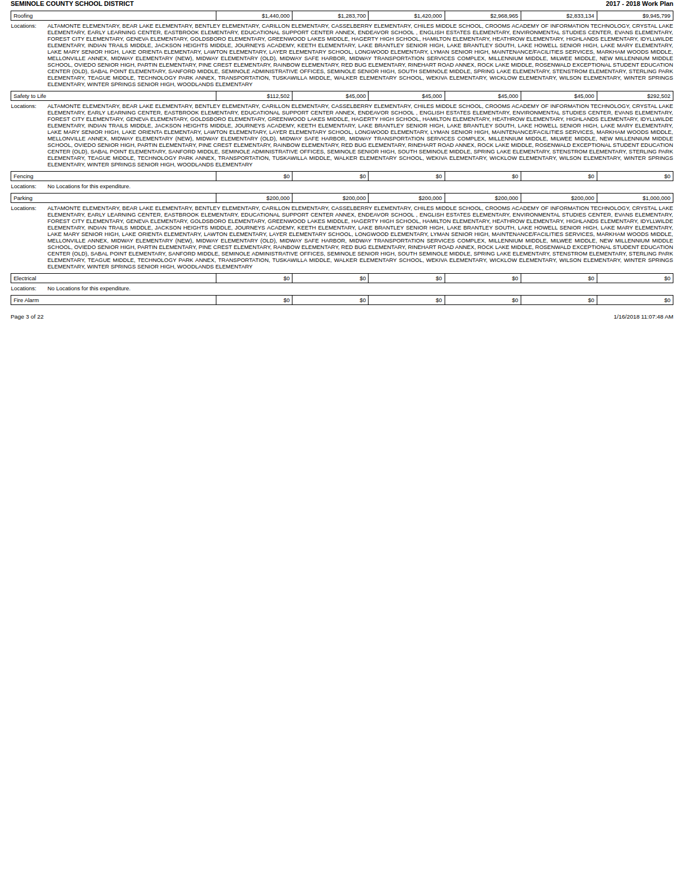SEMINOLE COUNTY SCHOOL DISTRICT
2017 - 2018 Work Plan
| Roofing | $1,440,000 | $1,283,700 | $1,420,000 | $2,968,965 | $2,833,134 | $9,945,799 |
| Locations: ALTAMONTE ELEMENTARY, BEAR LAKE ELEMENTARY, BENTLEY ELEMENTARY, CARILLON ELEMENTARY, CASSELBERRY ELEMENTARY, CHILES MIDDLE SCHOOL, CROOMS ACADEMY OF INFORMATION TECHNOLOGY, CRYSTAL LAKE ELEMENTARY, EARLY LEARNING CENTER, EASTBROOK ELEMENTARY, EDUCATIONAL SUPPORT CENTER ANNEX, ENDEAVOR SCHOOL , ENGLISH ESTATES ELEMENTARY, ENVIRONMENTAL STUDIES CENTER, EVANS ELEMENTARY, FOREST CITY ELEMENTARY, GENEVA ELEMENTARY, GOLDSBORO ELEMENTARY, GREENWOOD LAKES MIDDLE, HAGERTY HIGH SCHOOL, HAMILTON ELEMENTARY, HEATHROW ELEMENTARY, HIGHLANDS ELEMENTARY, IDYLLWILDE ELEMENTARY, INDIAN TRAILS MIDDLE, JACKSON HEIGHTS MIDDLE, JOURNEYS ACADEMY, KEETH ELEMENTARY, LAKE BRANTLEY SENIOR HIGH, LAKE BRANTLEY SOUTH, LAKE HOWELL SENIOR HIGH, LAKE MARY ELEMENTARY, LAKE MARY SENIOR HIGH, LAKE ORIENTA ELEMENTARY, LAWTON ELEMENTARY, LAYER ELEMENTARY SCHOOL, LONGWOOD ELEMENTARY, LYMAN SENIOR HIGH, MAINTENANCE/FACILITIES SERVICES, MARKHAM WOODS MIDDLE, MELLONVILLE ANNEX, MIDWAY ELEMENTARY (NEW), MIDWAY ELEMENTARY (OLD), MIDWAY SAFE HARBOR, MIDWAY TRANSPORTATION SERVICES COMPLEX, MILLENNIUM MIDDLE, MILWEE MIDDLE, NEW MILLENNIUM MIDDLE SCHOOL, OVIEDO SENIOR HIGH, PARTIN ELEMENTARY, PINE CREST ELEMENTARY, RAINBOW ELEMENTARY, RED BUG ELEMENTARY, RINEHART ROAD ANNEX, ROCK LAKE MIDDLE, ROSENWALD EXCEPTIONAL STUDENT EDUCATION CENTER (OLD), SABAL POINT ELEMENTARY, SANFORD MIDDLE, SEMINOLE ADMINISTRATIVE OFFICES, SEMINOLE SENIOR HIGH, SOUTH SEMINOLE MIDDLE, SPRING LAKE ELEMENTARY, STENSTROM ELEMENTARY, STERLING PARK ELEMENTARY, TEAGUE MIDDLE, TECHNOLOGY PARK ANNEX, TRANSPORTATION, TUSKAWILLA MIDDLE, WALKER ELEMENTARY SCHOOL, WEKIVA ELEMENTARY, WICKLOW ELEMENTARY, WILSON ELEMENTARY, WINTER SPRINGS ELEMENTARY, WINTER SPRINGS SENIOR HIGH, WOODLANDS ELEMENTARY |
| Safety to Life | $112,502 | $45,000 | $45,000 | $45,000 | $45,000 | $292,502 |
| Locations: ALTAMONTE ELEMENTARY, BEAR LAKE ELEMENTARY, BENTLEY ELEMENTARY, CARILLON ELEMENTARY, CASSELBERRY ELEMENTARY, CHILES MIDDLE SCHOOL, CROOMS ACADEMY OF INFORMATION TECHNOLOGY, CRYSTAL LAKE ELEMENTARY, EARLY LEARNING CENTER, EASTBROOK ELEMENTARY, EDUCATIONAL SUPPORT CENTER ANNEX, ENDEAVOR SCHOOL , ENGLISH ESTATES ELEMENTARY, ENVIRONMENTAL STUDIES CENTER, EVANS ELEMENTARY, FOREST CITY ELEMENTARY, GENEVA ELEMENTARY, GOLDSBORO ELEMENTARY, GREENWOOD LAKES MIDDLE, HAGERTY HIGH SCHOOL, HAMILTON ELEMENTARY, HEATHROW ELEMENTARY, HIGHLANDS ELEMENTARY, IDYLLWILDE ELEMENTARY, INDIAN TRAILS MIDDLE, JACKSON HEIGHTS MIDDLE, JOURNEYS ACADEMY, KEETH ELEMENTARY, LAKE BRANTLEY SENIOR HIGH, LAKE BRANTLEY SOUTH, LAKE HOWELL SENIOR HIGH, LAKE MARY ELEMENTARY, LAKE MARY SENIOR HIGH, LAKE ORIENTA ELEMENTARY, LAWTON ELEMENTARY, LAYER ELEMENTARY SCHOOL, LONGWOOD ELEMENTARY, LYMAN SENIOR HIGH, MAINTENANCE/FACILITIES SERVICES, MARKHAM WOODS MIDDLE, MELLONVILLE ANNEX, MIDWAY ELEMENTARY (NEW), MIDWAY ELEMENTARY (OLD), MIDWAY SAFE HARBOR, MIDWAY TRANSPORTATION SERVICES COMPLEX, MILLENNIUM MIDDLE, MILWEE MIDDLE, NEW MILLENNIUM MIDDLE SCHOOL, OVIEDO SENIOR HIGH, PARTIN ELEMENTARY, PINE CREST ELEMENTARY, RAINBOW ELEMENTARY, RED BUG ELEMENTARY, RINEHART ROAD ANNEX, ROCK LAKE MIDDLE, ROSENWALD EXCEPTIONAL STUDENT EDUCATION CENTER (OLD), SABAL POINT ELEMENTARY, SANFORD MIDDLE, SEMINOLE ADMINISTRATIVE OFFICES, SEMINOLE SENIOR HIGH, SOUTH SEMINOLE MIDDLE, SPRING LAKE ELEMENTARY, STENSTROM ELEMENTARY, STERLING PARK ELEMENTARY, TEAGUE MIDDLE, TECHNOLOGY PARK ANNEX, TRANSPORTATION, TUSKAWILLA MIDDLE, WALKER ELEMENTARY SCHOOL, WEKIVA ELEMENTARY, WICKLOW ELEMENTARY, WILSON ELEMENTARY, WINTER SPRINGS ELEMENTARY, WINTER SPRINGS SENIOR HIGH, WOODLANDS ELEMENTARY |
| Fencing | $0 | $0 | $0 | $0 | $0 | $0 |
| Locations: No Locations for this expenditure. |
| Parking | $200,000 | $200,000 | $200,000 | $200,000 | $200,000 | $1,000,000 |
| Locations: ALTAMONTE ELEMENTARY, BEAR LAKE ELEMENTARY, BENTLEY ELEMENTARY, CARILLON ELEMENTARY, CASSELBERRY ELEMENTARY, CHILES MIDDLE SCHOOL, CROOMS ACADEMY OF INFORMATION TECHNOLOGY, CRYSTAL LAKE ELEMENTARY, EARLY LEARNING CENTER, EASTBROOK ELEMENTARY, EDUCATIONAL SUPPORT CENTER ANNEX, ENDEAVOR SCHOOL , ENGLISH ESTATES ELEMENTARY, ENVIRONMENTAL STUDIES CENTER, EVANS ELEMENTARY, FOREST CITY ELEMENTARY, GENEVA ELEMENTARY, GOLDSBORO ELEMENTARY, GREENWOOD LAKES MIDDLE, HAGERTY HIGH SCHOOL, HAMILTON ELEMENTARY, HEATHROW ELEMENTARY, HIGHLANDS ELEMENTARY, IDYLLWILDE ELEMENTARY, INDIAN TRAILS MIDDLE, JACKSON HEIGHTS MIDDLE, JOURNEYS ACADEMY, KEETH ELEMENTARY, LAKE BRANTLEY SENIOR HIGH, LAKE BRANTLEY SOUTH, LAKE HOWELL SENIOR HIGH, LAKE MARY ELEMENTARY, LAKE MARY SENIOR HIGH, LAKE ORIENTA ELEMENTARY, LAWTON ELEMENTARY, LAYER ELEMENTARY SCHOOL, LONGWOOD ELEMENTARY, LYMAN SENIOR HIGH, MAINTENANCE/FACILITIES SERVICES, MARKHAM WOODS MIDDLE, MELLONVILLE ANNEX, MIDWAY ELEMENTARY (NEW), MIDWAY ELEMENTARY (OLD), MIDWAY SAFE HARBOR, MIDWAY TRANSPORTATION SERVICES COMPLEX, MILLENNIUM MIDDLE, MILWEE MIDDLE, NEW MILLENNIUM MIDDLE SCHOOL, OVIEDO SENIOR HIGH, PARTIN ELEMENTARY, PINE CREST ELEMENTARY, RAINBOW ELEMENTARY, RED BUG ELEMENTARY, RINEHART ROAD ANNEX, ROCK LAKE MIDDLE, ROSENWALD EXCEPTIONAL STUDENT EDUCATION CENTER (OLD), SABAL POINT ELEMENTARY, SANFORD MIDDLE, SEMINOLE ADMINISTRATIVE OFFICES, SEMINOLE SENIOR HIGH, SOUTH SEMINOLE MIDDLE, SPRING LAKE ELEMENTARY, STENSTROM ELEMENTARY, STERLING PARK ELEMENTARY, TEAGUE MIDDLE, TECHNOLOGY PARK ANNEX, TRANSPORTATION, TUSKAWILLA MIDDLE, WALKER ELEMENTARY SCHOOL, WEKIVA ELEMENTARY, WICKLOW ELEMENTARY, WILSON ELEMENTARY, WINTER SPRINGS ELEMENTARY, WINTER SPRINGS SENIOR HIGH, WOODLANDS ELEMENTARY |
| Electrical | $0 | $0 | $0 | $0 | $0 | $0 |
| Locations: No Locations for this expenditure. |
| Fire Alarm | $0 | $0 | $0 | $0 | $0 | $0 |
Page 3 of 22
1/16/2018 11:07:48 AM